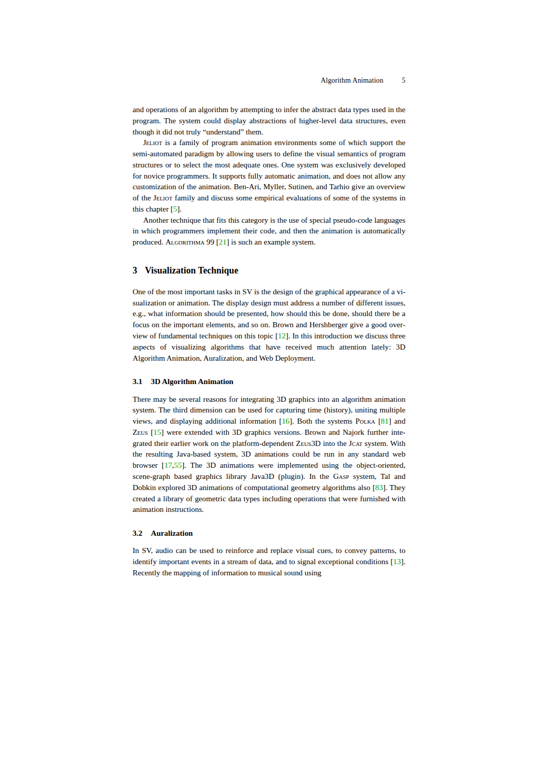Algorithm Animation5
and operations of an algorithm by attempting to infer the abstract data types used in the program. The system could display abstractions of higher-level data structures, even though it did not truly “understand” them.
Jeliot is a family of program animation environments some of which support the semi-automated paradigm by allowing users to define the visual semantics of program structures or to select the most adequate ones. One system was exclusively developed for novice programmers. It supports fully automatic animation, and does not allow any customization of the animation. Ben-Ari, Myller, Sutinen, and Tarhio give an overview of the Jeliot family and discuss some empirical evaluations of some of the systems in this chapter [5].
Another technique that fits this category is the use of special pseudo-code languages in which programmers implement their code, and then the animation is automatically produced. Algorithma 99 [21] is such an example system.
3 Visualization Technique
One of the most important tasks in SV is the design of the graphical appearance of a visualization or animation. The display design must address a number of different issues, e.g., what information should be presented, how should this be done, should there be a focus on the important elements, and so on. Brown and Hershberger give a good overview of fundamental techniques on this topic [12]. In this introduction we discuss three aspects of visualizing algorithms that have received much attention lately: 3D Algorithm Animation, Auralization, and Web Deployment.
3.13D Algorithm Animation
There may be several reasons for integrating 3D graphics into an algorithm animation system. The third dimension can be used for capturing time (history), uniting multiple views, and displaying additional information [16]. Both the systems Polka [81] and Zeus [15] were extended with 3D graphics versions. Brown and Najork further integrated their earlier work on the platform-dependent Zeus3D into the Jcat system. With the resulting Java-based system, 3D animations could be run in any standard web browser [17,55]. The 3D animations were implemented using the object-oriented, scene-graph based graphics library Java3D (plugin). In the Gasp system, Tal and Dobkin explored 3D animations of computational geometry algorithms also [83]. They created a library of geometric data types including operations that were furnished with animation instructions.
3.2 Auralization
In SV, audio can be used to reinforce and replace visual cues, to convey patterns, to identify important events in a stream of data, and to signal exceptional conditions [13]. Recently the mapping of information to musical sound using